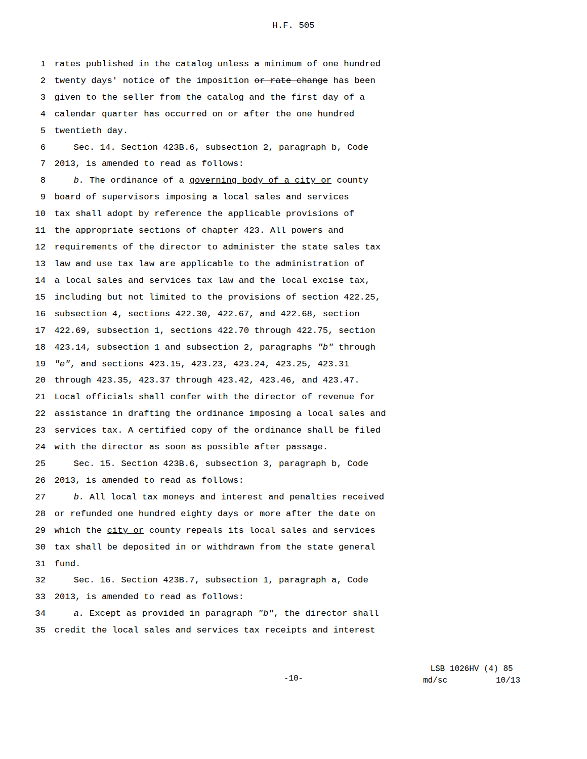H.F. 505
rates published in the catalog unless a minimum of one hundred
twenty days' notice of the imposition or rate change has been
given to the seller from the catalog and the first day of a
calendar quarter has occurred on or after the one hundred
twentieth day.
Sec. 14. Section 423B.6, subsection 2, paragraph b, Code
2013, is amended to read as follows:
b. The ordinance of a governing body of a city or county
board of supervisors imposing a local sales and services
tax shall adopt by reference the applicable provisions of
the appropriate sections of chapter 423. All powers and
requirements of the director to administer the state sales tax
law and use tax law are applicable to the administration of
a local sales and services tax law and the local excise tax,
including but not limited to the provisions of section 422.25,
subsection 4, sections 422.30, 422.67, and 422.68, section
422.69, subsection 1, sections 422.70 through 422.75, section
423.14, subsection 1 and subsection 2, paragraphs "b" through
"e", and sections 423.15, 423.23, 423.24, 423.25, 423.31
through 423.35, 423.37 through 423.42, 423.46, and 423.47.
Local officials shall confer with the director of revenue for
assistance in drafting the ordinance imposing a local sales and
services tax. A certified copy of the ordinance shall be filed
with the director as soon as possible after passage.
Sec. 15. Section 423B.6, subsection 3, paragraph b, Code
2013, is amended to read as follows:
b. All local tax moneys and interest and penalties received
or refunded one hundred eighty days or more after the date on
which the city or county repeals its local sales and services
tax shall be deposited in or withdrawn from the state general
fund.
Sec. 16. Section 423B.7, subsection 1, paragraph a, Code
2013, is amended to read as follows:
a. Except as provided in paragraph "b", the director shall
credit the local sales and services tax receipts and interest
-10-
LSB 1026HV (4) 85
md/sc 10/13